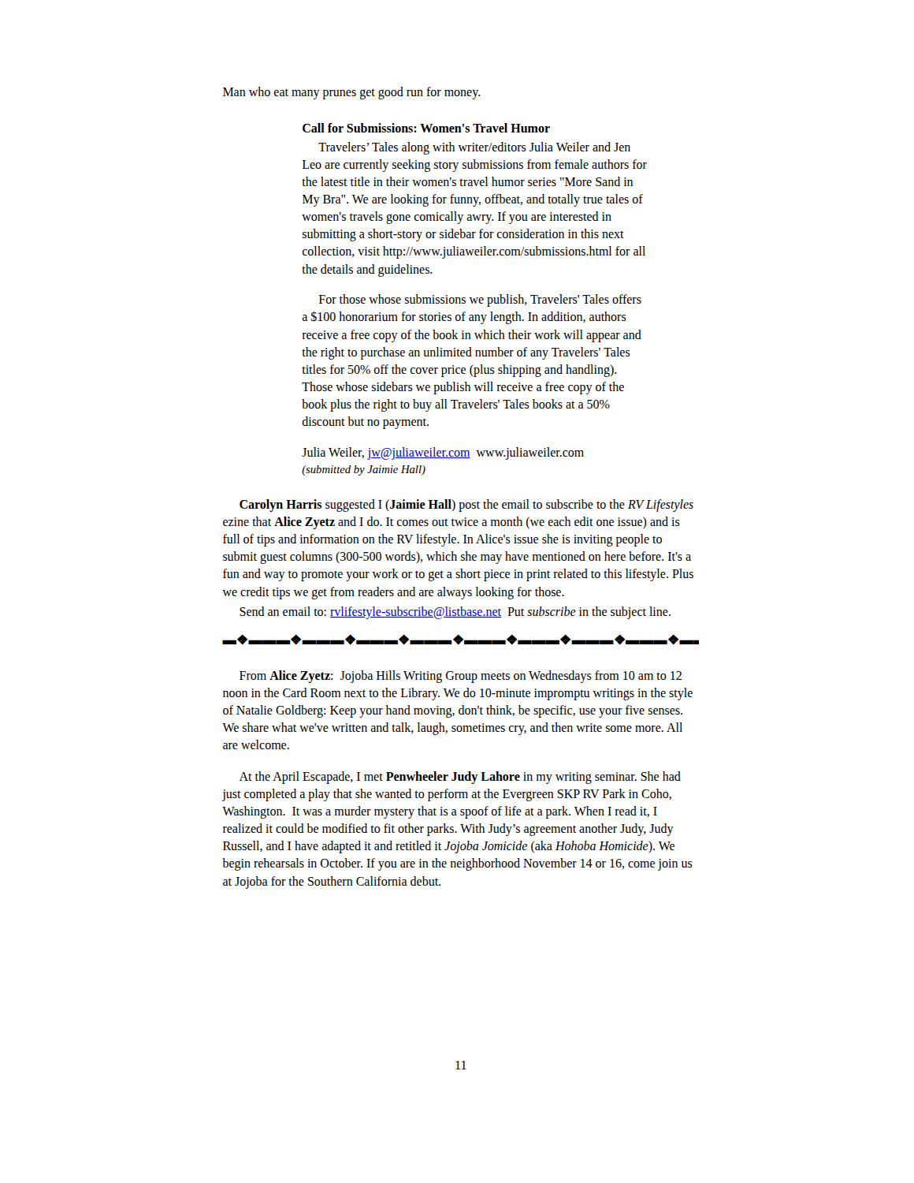Man who eat many prunes get good run for money.
Call for Submissions: Women's Travel Humor
Travelers’ Tales along with writer/editors Julia Weiler and Jen Leo are currently seeking story submissions from female authors for the latest title in their women's travel humor series "More Sand in My Bra". We are looking for funny, offbeat, and totally true tales of women's travels gone comically awry. If you are interested in submitting a short-story or sidebar for consideration in this next collection, visit http://www.juliaweiler.com/submissions.html for all the details and guidelines.
For those whose submissions we publish, Travelers' Tales offers a $100 honorarium for stories of any length. In addition, authors receive a free copy of the book in which their work will appear and the right to purchase an unlimited number of any Travelers' Tales titles for 50% off the cover price (plus shipping and handling). Those whose sidebars we publish will receive a free copy of the book plus the right to buy all Travelers' Tales books at a 50% discount but no payment.
Julia Weiler, jw@juliaweiler.com www.juliaweiler.com
(submitted by Jaimie Hall)
Carolyn Harris suggested I (Jaimie Hall) post the email to subscribe to the RV Lifestyles ezine that Alice Zyetz and I do. It comes out twice a month (we each edit one issue) and is full of tips and information on the RV lifestyle. In Alice's issue she is inviting people to submit guest columns (300-500 words), which she may have mentioned on here before. It's a fun and way to promote your work or to get a short piece in print related to this lifestyle. Plus we credit tips we get from readers and are always looking for those.
Send an email to: rvlifestyle-subscribe@listbase.net Put subscribe in the subject line.
▬❖▬▬▬❖▬▬▬❖▬▬▬❖▬▬▬❖▬▬▬❖▬▬▬❖▬▬▬❖▬▬▬❖▬▬▬❖▬▬▬❖▬▬▬❖▬
From Alice Zyetz: Jojoba Hills Writing Group meets on Wednesdays from 10 am to 12 noon in the Card Room next to the Library. We do 10-minute impromptu writings in the style of Natalie Goldberg: Keep your hand moving, don't think, be specific, use your five senses. We share what we've written and talk, laugh, sometimes cry, and then write some more. All are welcome.
At the April Escapade, I met Penwheeler Judy Lahore in my writing seminar. She had just completed a play that she wanted to perform at the Evergreen SKP RV Park in Coho, Washington. It was a murder mystery that is a spoof of life at a park. When I read it, I realized it could be modified to fit other parks. With Judy’s agreement another Judy, Judy Russell, and I have adapted it and retitled it Jojoba Jomicide (aka Hohoba Homicide). We begin rehearsals in October. If you are in the neighborhood November 14 or 16, come join us at Jojoba for the Southern California debut.
11